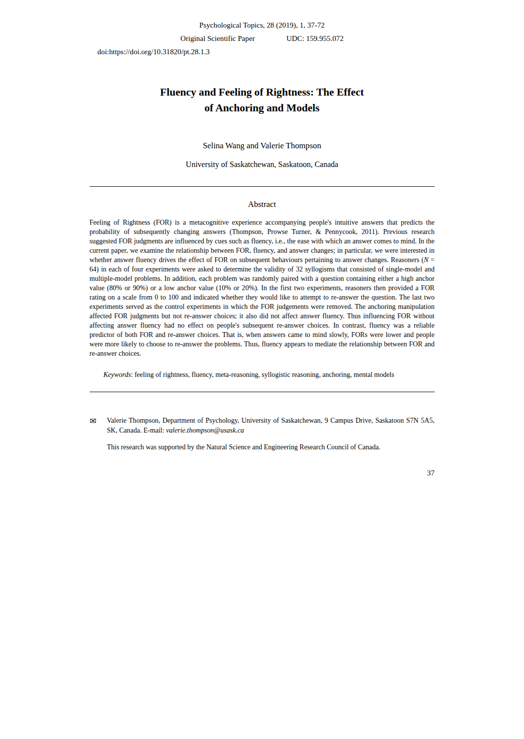Psychological Topics, 28 (2019), 1, 37-72
Original Scientific Paper UDC: 159.955.072
doi:https://doi.org/10.31820/pt.28.1.3
Fluency and Feeling of Rightness: The Effect
of Anchoring and Models
Selina Wang and Valerie Thompson
University of Saskatchewan, Saskatoon, Canada
Abstract
Feeling of Rightness (FOR) is a metacognitive experience accompanying people's intuitive answers that predicts the probability of subsequently changing answers (Thompson, Prowse Turner, & Pennycook, 2011). Previous research suggested FOR judgments are influenced by cues such as fluency, i.e., the ease with which an answer comes to mind. In the current paper, we examine the relationship between FOR, fluency, and answer changes; in particular, we were interested in whether answer fluency drives the effect of FOR on subsequent behaviours pertaining to answer changes. Reasoners (N = 64) in each of four experiments were asked to determine the validity of 32 syllogisms that consisted of single-model and multiple-model problems. In addition, each problem was randomly paired with a question containing either a high anchor value (80% or 90%) or a low anchor value (10% or 20%). In the first two experiments, reasoners then provided a FOR rating on a scale from 0 to 100 and indicated whether they would like to attempt to re-answer the question. The last two experiments served as the control experiments in which the FOR judgements were removed. The anchoring manipulation affected FOR judgments but not re-answer choices; it also did not affect answer fluency. Thus influencing FOR without affecting answer fluency had no effect on people's subsequent re-answer choices. In contrast, fluency was a reliable predictor of both FOR and re-answer choices. That is, when answers came to mind slowly, FORs were lower and people were more likely to choose to re-answer the problems. Thus, fluency appears to mediate the relationship between FOR and re-answer choices.
Keywords: feeling of rightness, fluency, meta-reasoning, syllogistic reasoning, anchoring, mental models
Valerie Thompson, Department of Psychology, University of Saskatchewan, 9 Campus Drive, Saskatoon S7N 5A5, SK, Canada. E-mail: valerie.thompson@usask.ca
This research was supported by the Natural Science and Engineering Research Council of Canada.
37